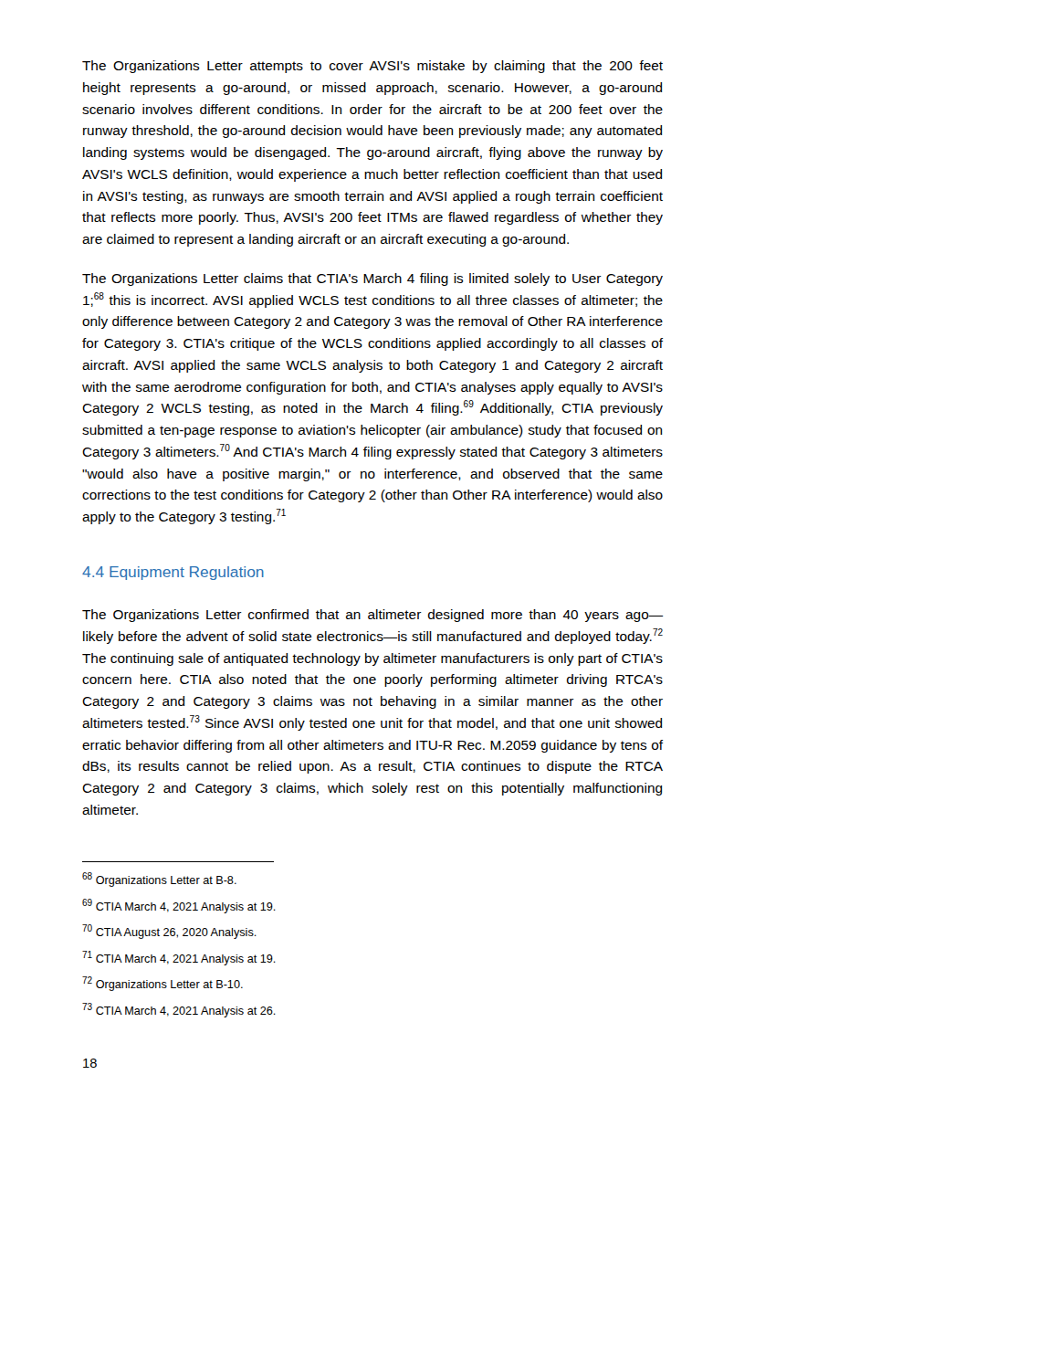The Organizations Letter attempts to cover AVSI's mistake by claiming that the 200 feet height represents a go-around, or missed approach, scenario. However, a go-around scenario involves different conditions. In order for the aircraft to be at 200 feet over the runway threshold, the go-around decision would have been previously made; any automated landing systems would be disengaged. The go-around aircraft, flying above the runway by AVSI's WCLS definition, would experience a much better reflection coefficient than that used in AVSI's testing, as runways are smooth terrain and AVSI applied a rough terrain coefficient that reflects more poorly. Thus, AVSI's 200 feet ITMs are flawed regardless of whether they are claimed to represent a landing aircraft or an aircraft executing a go-around.
The Organizations Letter claims that CTIA's March 4 filing is limited solely to User Category 1;68 this is incorrect. AVSI applied WCLS test conditions to all three classes of altimeter; the only difference between Category 2 and Category 3 was the removal of Other RA interference for Category 3. CTIA's critique of the WCLS conditions applied accordingly to all classes of aircraft. AVSI applied the same WCLS analysis to both Category 1 and Category 2 aircraft with the same aerodrome configuration for both, and CTIA's analyses apply equally to AVSI's Category 2 WCLS testing, as noted in the March 4 filing.69 Additionally, CTIA previously submitted a ten-page response to aviation's helicopter (air ambulance) study that focused on Category 3 altimeters.70 And CTIA's March 4 filing expressly stated that Category 3 altimeters "would also have a positive margin," or no interference, and observed that the same corrections to the test conditions for Category 2 (other than Other RA interference) would also apply to the Category 3 testing.71
4.4 Equipment Regulation
The Organizations Letter confirmed that an altimeter designed more than 40 years ago—likely before the advent of solid state electronics—is still manufactured and deployed today.72 The continuing sale of antiquated technology by altimeter manufacturers is only part of CTIA's concern here. CTIA also noted that the one poorly performing altimeter driving RTCA's Category 2 and Category 3 claims was not behaving in a similar manner as the other altimeters tested.73 Since AVSI only tested one unit for that model, and that one unit showed erratic behavior differing from all other altimeters and ITU-R Rec. M.2059 guidance by tens of dBs, its results cannot be relied upon. As a result, CTIA continues to dispute the RTCA Category 2 and Category 3 claims, which solely rest on this potentially malfunctioning altimeter.
68 Organizations Letter at B-8.
69 CTIA March 4, 2021 Analysis at 19.
70 CTIA August 26, 2020 Analysis.
71 CTIA March 4, 2021 Analysis at 19.
72 Organizations Letter at B-10.
73 CTIA March 4, 2021 Analysis at 26.
18